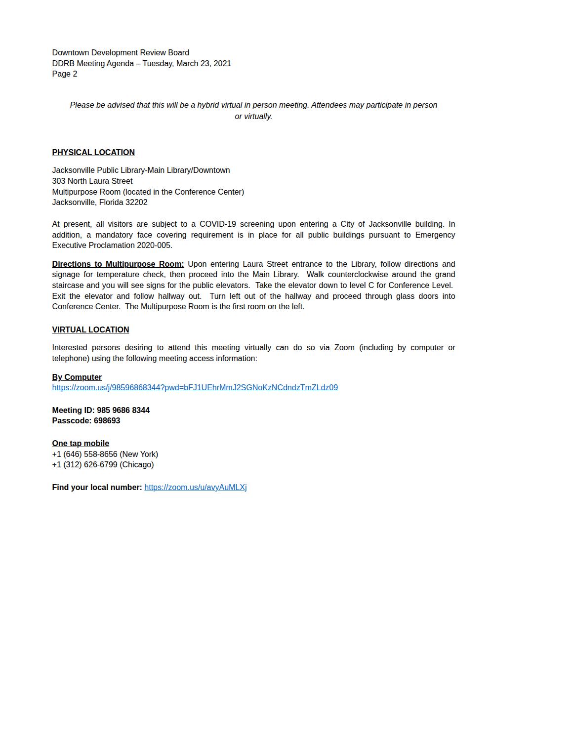Downtown Development Review Board
DDRB Meeting Agenda – Tuesday, March 23, 2021
Page 2
Please be advised that this will be a hybrid virtual in person meeting. Attendees may participate in person or virtually.
PHYSICAL LOCATION
Jacksonville Public Library-Main Library/Downtown
303 North Laura Street
Multipurpose Room (located in the Conference Center)
Jacksonville, Florida 32202
At present, all visitors are subject to a COVID-19 screening upon entering a City of Jacksonville building. In addition, a mandatory face covering requirement is in place for all public buildings pursuant to Emergency Executive Proclamation 2020-005.
Directions to Multipurpose Room: Upon entering Laura Street entrance to the Library, follow directions and signage for temperature check, then proceed into the Main Library. Walk counterclockwise around the grand staircase and you will see signs for the public elevators. Take the elevator down to level C for Conference Level. Exit the elevator and follow hallway out. Turn left out of the hallway and proceed through glass doors into Conference Center. The Multipurpose Room is the first room on the left.
VIRTUAL LOCATION
Interested persons desiring to attend this meeting virtually can do so via Zoom (including by computer or telephone) using the following meeting access information:
By Computer
https://zoom.us/j/98596868344?pwd=bFJ1UEhrMmJ2SGNoKzNCdndzTmZLdz09
Meeting ID: 985 9686 8344
Passcode: 698693
One tap mobile
+1 (646) 558-8656 (New York)
+1 (312) 626-6799 (Chicago)
Find your local number: https://zoom.us/u/avyAuMLXj